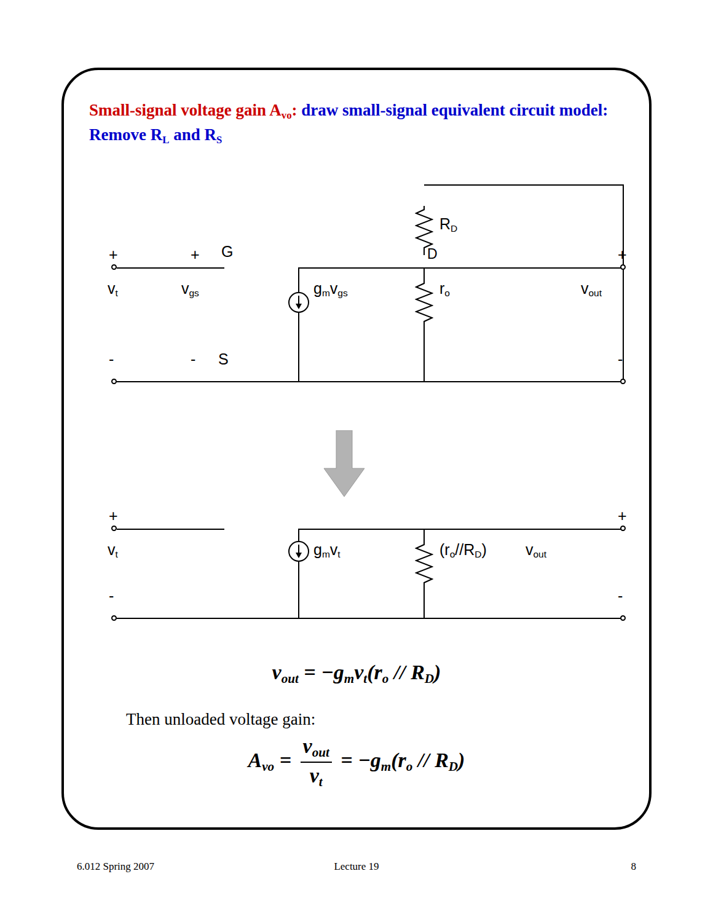Small-signal voltage gain Avo: draw small-signal equivalent circuit model: Remove RL and RS
RD
D
+
vt
-
+
vgs
-
G
S
gmvgs
ro
+
vout
-
+
vt
-
gmvt
(ro//RD)
+
vout
-
vout = −gmvt(ro // RD)
Then unloaded voltage gain:
Avo = vout vt = −gm(ro // RD)
6.012 Spring 2007 Lecture 19 8